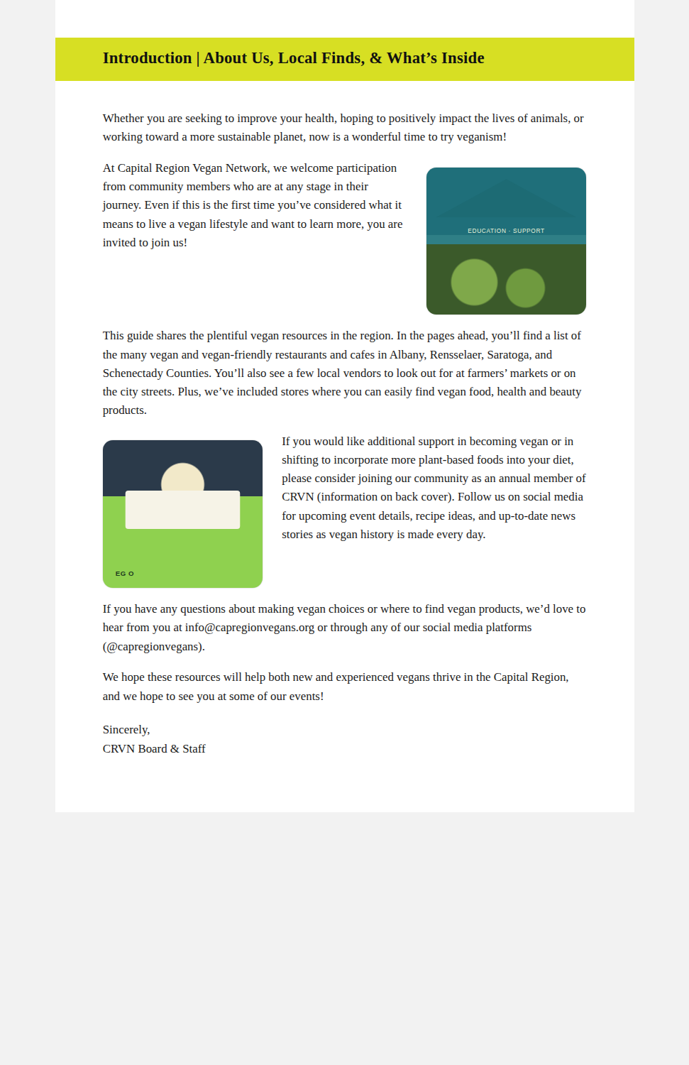Introduction | About Us, Local Finds, & What’s Inside
Whether you are seeking to improve your health, hoping to positively impact the lives of animals, or working toward a more sustainable planet, now is a wonderful time to try veganism!
At Capital Region Vegan Network, we welcome participation from community members who are at any stage in their journey. Even if this is the first time you’ve considered what it means to live a vegan lifestyle and want to learn more, you are invited to join us!
This guide shares the plentiful vegan resources in the region. In the pages ahead, you’ll find a list of the many vegan and vegan-friendly restaurants and cafes in Albany, Rensselaer, Saratoga, and Schenectady Counties. You’ll also see a few local vendors to look out for at farmers’ markets or on the city streets. Plus, we’ve included stores where you can easily find vegan food, health and beauty products.
If you would like additional support in becoming vegan or in shifting to incorporate more plant-based foods into your diet, please consider joining our community as an annual member of CRVN (information on back cover). Follow us on social media for upcoming event details, recipe ideas, and up-to-date news stories as vegan history is made every day.
If you have any questions about making vegan choices or where to find vegan products, we’d love to hear from you at info@capregionvegans.org or through any of our social media platforms (@capregionvegans).
We hope these resources will help both new and experienced vegans thrive in the Capital Region, and we hope to see you at some of our events!
Sincerely,
CRVN Board & Staff